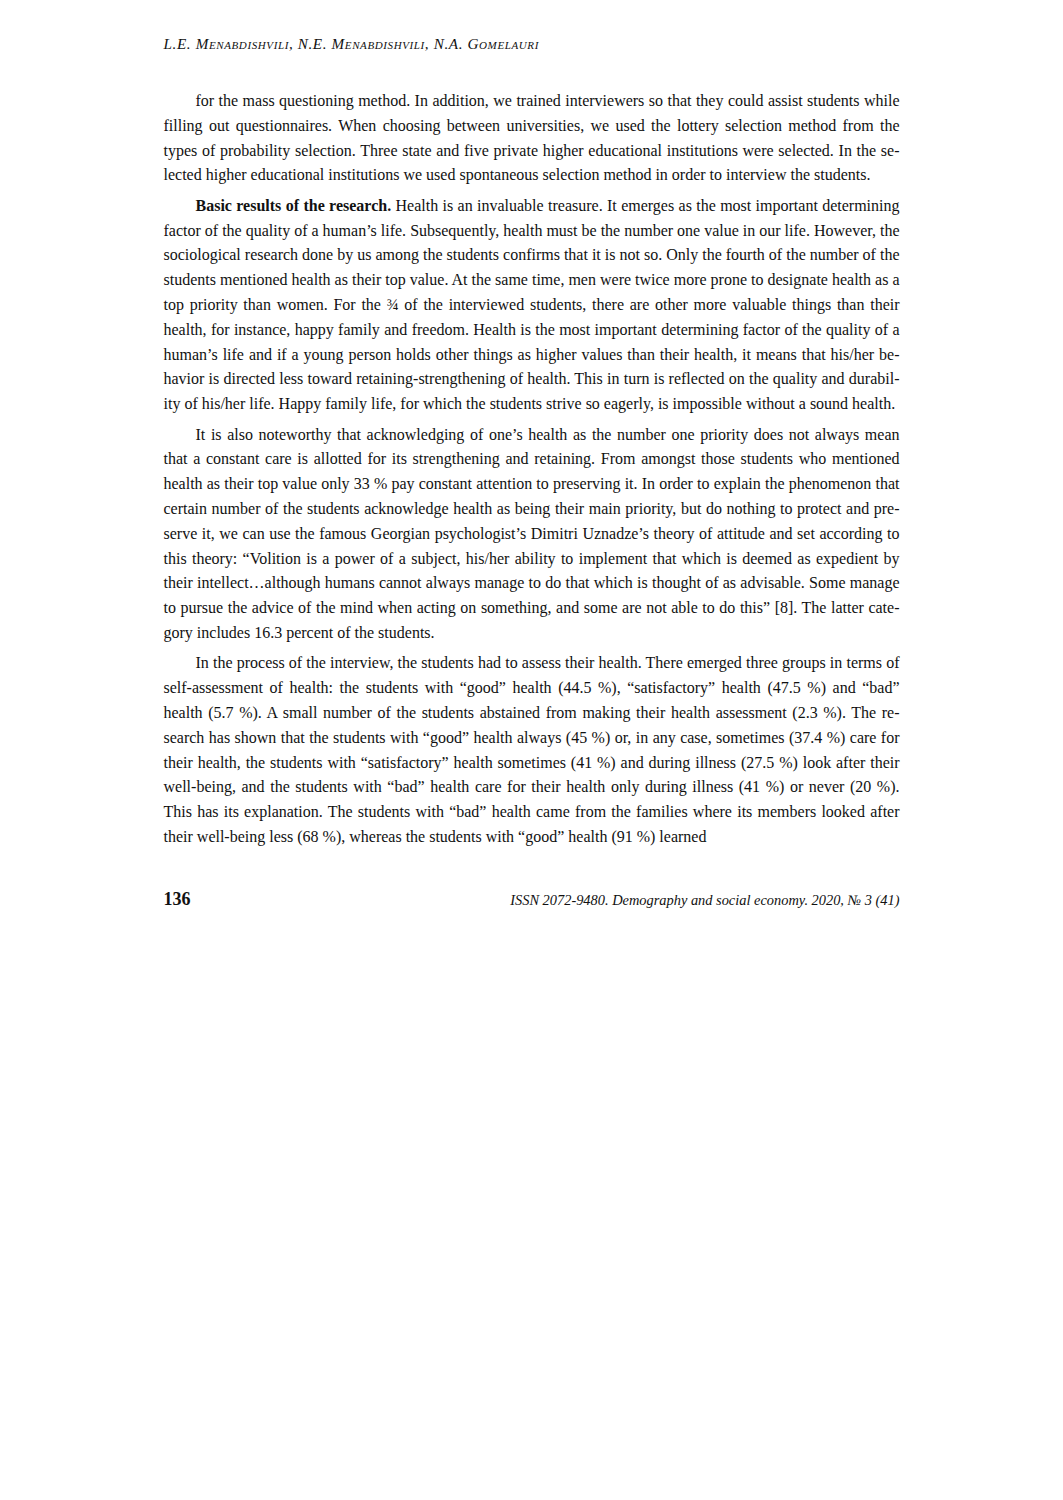L.E. Menabdishvili, N.E. Menabdishvili, N.A. Gomelauri
for the mass questioning method. In addition, we trained interviewers so that they could assist students while filling out questionnaires. When choosing between universities, we used the lottery selection method from the types of probability selection. Three state and five private higher educational institutions were selected. In the selected higher educational institutions we used spontaneous selection method in order to interview the students.
Basic results of the research. Health is an invaluable treasure. It emerges as the most important determining factor of the quality of a human’s life. Subsequently, health must be the number one value in our life. However, the sociological research done by us among the students confirms that it is not so. Only the fourth of the number of the students mentioned health as their top value. At the same time, men were twice more prone to designate health as a top priority than women. For the ¾ of the interviewed students, there are other more valuable things than their health, for instance, happy family and freedom. Health is the most important determining factor of the quality of a human’s life and if a young person holds other things as higher values than their health, it means that his/her behavior is directed less toward retaining-strengthening of health. This in turn is reflected on the quality and durability of his/her life. Happy family life, for which the students strive so eagerly, is impossible without a sound health.
It is also noteworthy that acknowledging of one’s health as the number one priority does not always mean that a constant care is allotted for its strengthening and retaining. From amongst those students who mentioned health as their top value only 33 % pay constant attention to preserving it. In order to explain the phenomenon that certain number of the students acknowledge health as being their main priority, but do nothing to protect and preserve it, we can use the famous Georgian psychologist’s Dimitri Uznadze’s theory of attitude and set according to this theory: “Volition is a power of a subject, his/her ability to implement that which is deemed as expedient by their intellect…although humans cannot always manage to do that which is thought of as advisable. Some manage to pursue the advice of the mind when acting on something, and some are not able to do this” [8]. The latter category includes 16.3 percent of the students.
In the process of the interview, the students had to assess their health. There emerged three groups in terms of self-assessment of health: the students with “good” health (44.5 %), “satisfactory” health (47.5 %) and “bad” health (5.7 %). A small number of the students abstained from making their health assessment (2.3 %). The research has shown that the students with “good” health always (45 %) or, in any case, sometimes (37.4 %) care for their health, the students with “satisfactory” health sometimes (41 %) and during illness (27.5 %) look after their well-being, and the students with “bad” health care for their health only during illness (41 %) or never (20 %). This has its explanation. The students with “bad” health came from the families where its members looked after their well-being less (68 %), whereas the students with “good” health (91 %) learned
136 ISSN 2072-9480. Demography and social economy. 2020, № 3 (41)